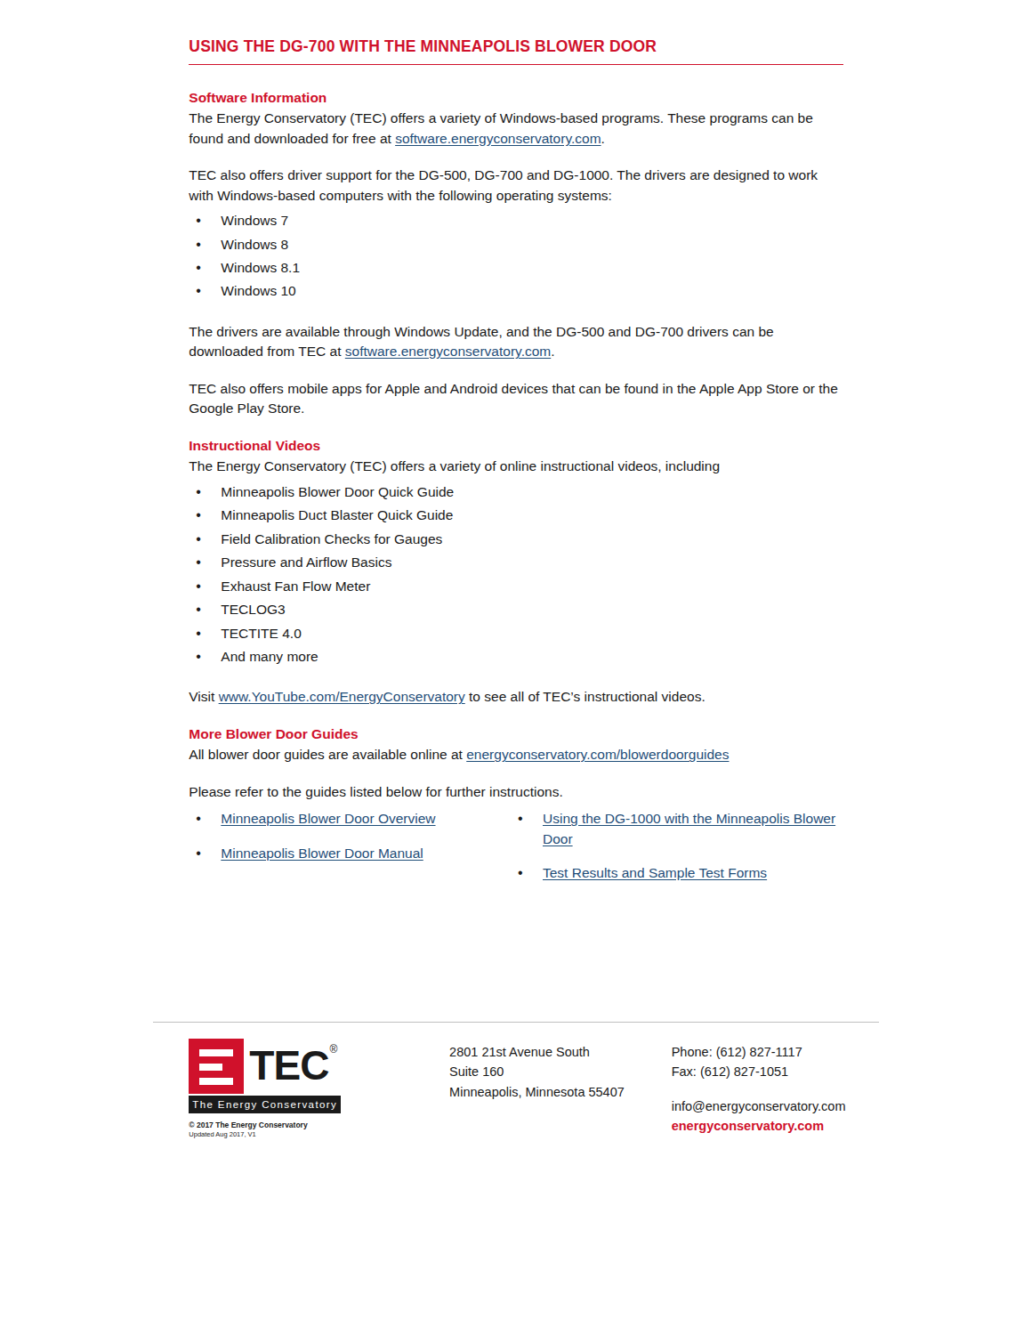Using the DG-700 with the Minneapolis Blower Door
Software Information
The Energy Conservatory (TEC) offers a variety of Windows-based programs. These programs can be found and downloaded for free at software.energyconservatory.com.
TEC also offers driver support for the DG-500, DG-700 and DG-1000. The drivers are designed to work with Windows-based computers with the following operating systems:
Windows 7
Windows 8
Windows 8.1
Windows 10
The drivers are available through Windows Update, and the DG-500 and DG-700 drivers can be downloaded from TEC at software.energyconservatory.com.
TEC also offers mobile apps for Apple and Android devices that can be found in the Apple App Store or the Google Play Store.
Instructional Videos
The Energy Conservatory (TEC) offers a variety of online instructional videos, including
Minneapolis Blower Door Quick Guide
Minneapolis Duct Blaster Quick Guide
Field Calibration Checks for Gauges
Pressure and Airflow Basics
Exhaust Fan Flow Meter
TECLOG3
TECTITE 4.0
And many more
Visit www.YouTube.com/EnergyConservatory to see all of TEC’s instructional videos.
More Blower Door Guides
All blower door guides are available online at energyconservatory.com/blowerdoorguides
Please refer to the guides listed below for further instructions.
Minneapolis Blower Door Overview
Minneapolis Blower Door Manual
Using the DG-1000 with the Minneapolis Blower Door
Test Results and Sample Test Forms
TEC®
The Energy Conservatory
© 2017 The Energy Conservatory Updated Aug 2017, V1
2801 21st Avenue South
Suite 160
Minneapolis, Minnesota 55407
Phone: (612) 827-1117
Fax: (612) 827-1051
info@energyconservatory.com
energyconservatory.com